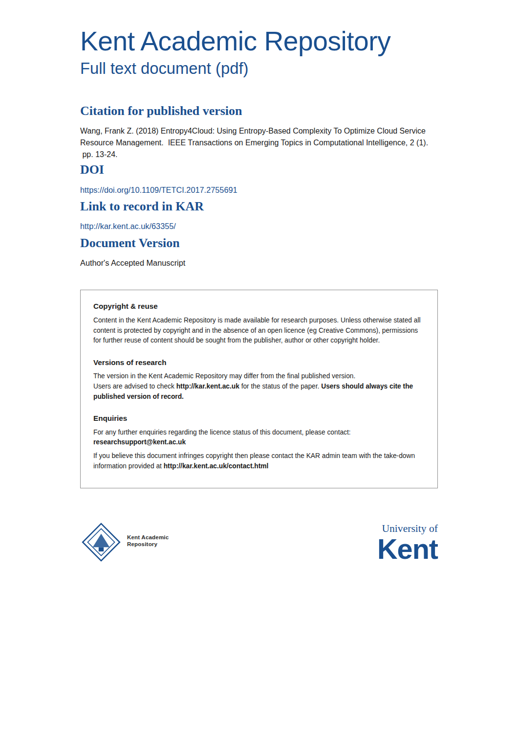Kent Academic Repository
Full text document (pdf)
Citation for published version
Wang, Frank Z. (2018) Entropy4Cloud: Using Entropy-Based Complexity To Optimize Cloud Service Resource Management. IEEE Transactions on Emerging Topics in Computational Intelligence, 2 (1). pp. 13-24.
DOI
https://doi.org/10.1109/TETCI.2017.2755691
Link to record in KAR
http://kar.kent.ac.uk/63355/
Document Version
Author's Accepted Manuscript
Copyright & reuse
Content in the Kent Academic Repository is made available for research purposes. Unless otherwise stated all content is protected by copyright and in the absence of an open licence (eg Creative Commons), permissions for further reuse of content should be sought from the publisher, author or other copyright holder.
Versions of research
The version in the Kent Academic Repository may differ from the final published version.
Users are advised to check http://kar.kent.ac.uk for the status of the paper. Users should always cite the published version of record.
Enquiries
For any further enquiries regarding the licence status of this document, please contact:
researchsupport@kent.ac.uk
If you believe this document infringes copyright then please contact the KAR admin team with the take-down information provided at http://kar.kent.ac.uk/contact.html
Kent Academic
Repository
University of Kent